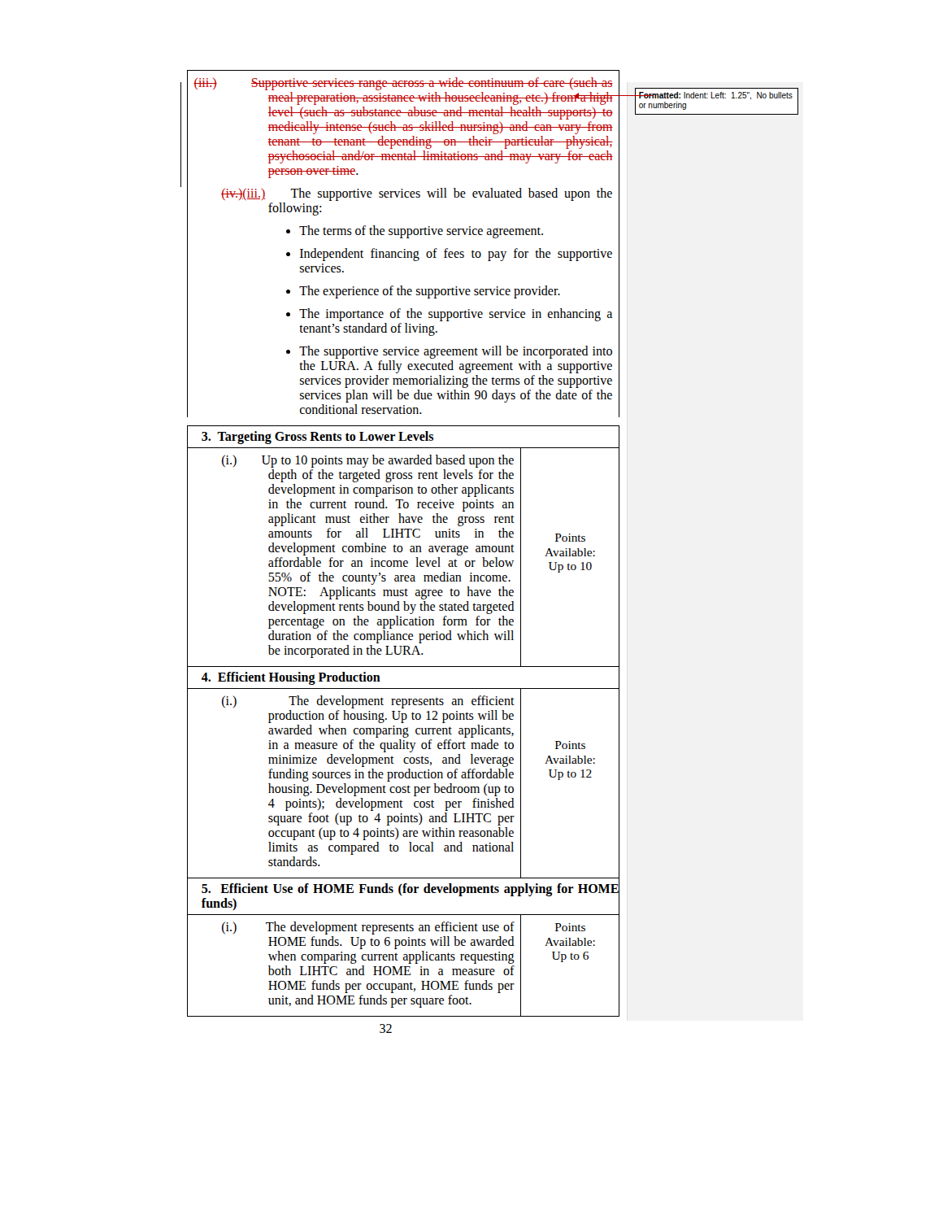Formatted: Indent: Left: 1.25", No bullets or numbering
(iii.) Supportive services range across a wide continuum of care (such as meal preparation, assistance with housecleaning, etc.) from a high level (such as substance abuse and mental health supports) to medically intense (such as skilled nursing) and can vary from tenant to tenant depending on their particular physical, psychosocial and/or mental limitations and may vary for each person over time.
(iv.)(iii.) The supportive services will be evaluated based upon the following:
The terms of the supportive service agreement.
Independent financing of fees to pay for the supportive services.
The experience of the supportive service provider.
The importance of the supportive service in enhancing a tenant’s standard of living.
The supportive service agreement will be incorporated into the LURA. A fully executed agreement with a supportive services provider memorializing the terms of the supportive services plan will be due within 90 days of the date of the conditional reservation.
| 3. Targeting Gross Rents to Lower Levels |
| (i.) Up to 10 points may be awarded based upon the depth of the targeted gross rent levels for the development in comparison to other applicants in the current round. To receive points an applicant must either have the gross rent amounts for all LIHTC units in the development combine to an average amount affordable for an income level at or below 55% of the county’s area median income. NOTE: Applicants must agree to have the development rents bound by the stated targeted percentage on the application form for the duration of the compliance period which will be incorporated in the LURA. | Points Available: Up to 10 |
| 4. Efficient Housing Production |
| (i.) The development represents an efficient production of housing. Up to 12 points will be awarded when comparing current applicants, in a measure of the quality of effort made to minimize development costs, and leverage funding sources in the production of affordable housing. Development cost per bedroom (up to 4 points); development cost per finished square foot (up to 4 points) and LIHTC per occupant (up to 4 points) are within reasonable limits as compared to local and national standards. | Points Available: Up to 12 |
| 5. Efficient Use of HOME Funds (for developments applying for HOME funds) |
| (i.) The development represents an efficient use of HOME funds. Up to 6 points will be awarded when comparing current applicants requesting both LIHTC and HOME in a measure of HOME funds per occupant, HOME funds per unit, and HOME funds per square foot. | Points Available: Up to 6 |
32